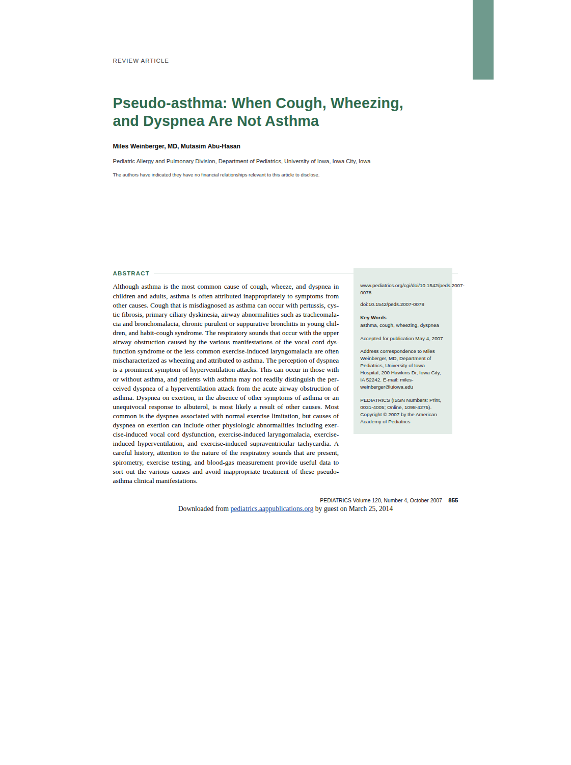REVIEW ARTICLE
Pseudo-asthma: When Cough, Wheezing, and Dyspnea Are Not Asthma
Miles Weinberger, MD, Mutasim Abu-Hasan
Pediatric Allergy and Pulmonary Division, Department of Pediatrics, University of Iowa, Iowa City, Iowa
The authors have indicated they have no financial relationships relevant to this article to disclose.
ABSTRACT
Although asthma is the most common cause of cough, wheeze, and dyspnea in children and adults, asthma is often attributed inappropriately to symptoms from other causes. Cough that is misdiagnosed as asthma can occur with pertussis, cystic fibrosis, primary ciliary dyskinesia, airway abnormalities such as tracheomalacia and bronchomalacia, chronic purulent or suppurative bronchitis in young children, and habit-cough syndrome. The respiratory sounds that occur with the upper airway obstruction caused by the various manifestations of the vocal cord dysfunction syndrome or the less common exercise-induced laryngomalacia are often mischaracterized as wheezing and attributed to asthma. The perception of dyspnea is a prominent symptom of hyperventilation attacks. This can occur in those with or without asthma, and patients with asthma may not readily distinguish the perceived dyspnea of a hyperventilation attack from the acute airway obstruction of asthma. Dyspnea on exertion, in the absence of other symptoms of asthma or an unequivocal response to albuterol, is most likely a result of other causes. Most common is the dyspnea associated with normal exercise limitation, but causes of dyspnea on exertion can include other physiologic abnormalities including exercise-induced vocal cord dysfunction, exercise-induced laryngomalacia, exercise-induced hyperventilation, and exercise-induced supraventricular tachycardia. A careful history, attention to the nature of the respiratory sounds that are present, spirometry, exercise testing, and blood-gas measurement provide useful data to sort out the various causes and avoid inappropriate treatment of these pseudo-asthma clinical manifestations.
www.pediatrics.org/cgi/doi/10.1542/peds.2007-0078
doi:10.1542/peds.2007-0078
Key Words
asthma, cough, wheezing, dyspnea
Accepted for publication May 4, 2007
Address correspondence to Miles Weinberger, MD, Department of Pediatrics, University of Iowa Hospital, 200 Hawkins Dr, Iowa City, IA 52242. E-mail: miles-weinberger@uiowa.edu
PEDIATRICS (ISSN Numbers: Print, 0031-4005; Online, 1098-4275). Copyright © 2007 by the American Academy of Pediatrics
PEDIATRICS Volume 120, Number 4, October 2007 855
Downloaded from pediatrics.aappublications.org by guest on March 25, 2014